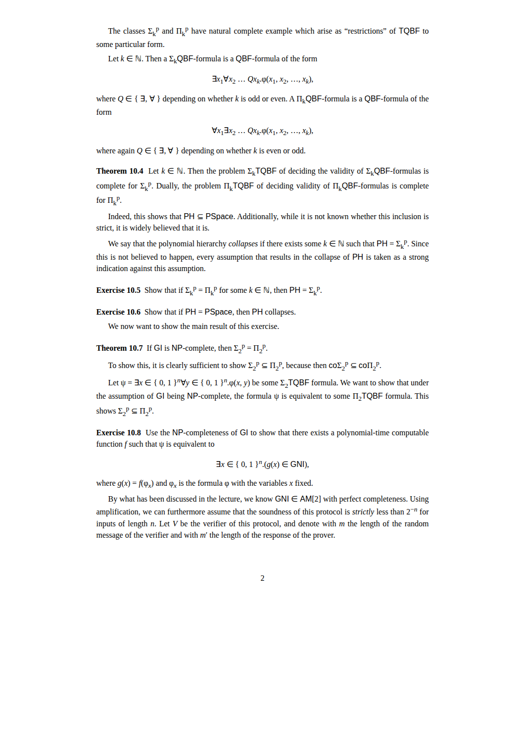The classes Σkp and Πkp have natural complete example which arise as “restrictions” of TQBF to some particular form.
Let k ∈ ℕ. Then a ΣkQBF-formula is a QBF-formula of the form
∃x1∀x2 … Qxk.φ(x1, x2, …, xk),
where Q ∈ { ∃, ∀ } depending on whether k is odd or even. A ΠkQBF-formula is a QBF-formula of the form
∀x1∃x2 … Qxk.φ(x1, x2, …, xk),
where again Q ∈ { ∃, ∀ } depending on whether k is even or odd.
Theorem 10.4 Let k ∈ ℕ. Then the problem ΣkTQBF of deciding the validity of ΣkQBF-formulas is complete for Σkp. Dually, the problem ΠkTQBF of deciding validity of ΠkQBF-formulas is complete for Πkp.
Indeed, this shows that PH ⊆ PSpace. Additionally, while it is not known whether this inclusion is strict, it is widely believed that it is.
We say that the polynomial hierarchy collapses if there exists some k ∈ ℕ such that PH = Σkp. Since this is not believed to happen, every assumption that results in the collapse of PH is taken as a strong indication against this assumption.
Exercise 10.5 Show that if Σkp = Πkp for some k ∈ ℕ, then PH = Σkp.
Exercise 10.6 Show that if PH = PSpace, then PH collapses.
We now want to show the main result of this exercise.
Theorem 10.7 If GI is NP-complete, then Σ2p = Π2p.
To show this, it is clearly sufficient to show Σ2p ⊆ Π2p, because then co Σ2p ⊆ co Π2p.
Let ψ = ∃x ∈ { 0, 1 }n∀y ∈ { 0, 1 }n.φ(x, y) be some Σ2TQBF formula. We want to show that under the assumption of GI being NP-complete, the formula ψ is equivalent to some Π2TQBF formula. This shows Σ2p ⊆ Π2p.
Exercise 10.8 Use the NP-completeness of GI to show that there exists a polynomial-time computable function f such that ψ is equivalent to
∃x ∈ { 0, 1 }n.(g(x) ∈ GNI),
where g(x) = f(φx) and φx is the formula φ with the variables x fixed.
By what has been discussed in the lecture, we know GNI ∈ AM[2] with perfect completeness. Using amplification, we can furthermore assume that the soundness of this protocol is strictly less than 2−n for inputs of length n. Let V be the verifier of this protocol, and denote with m the length of the random message of the verifier and with m′ the length of the response of the prover.
2